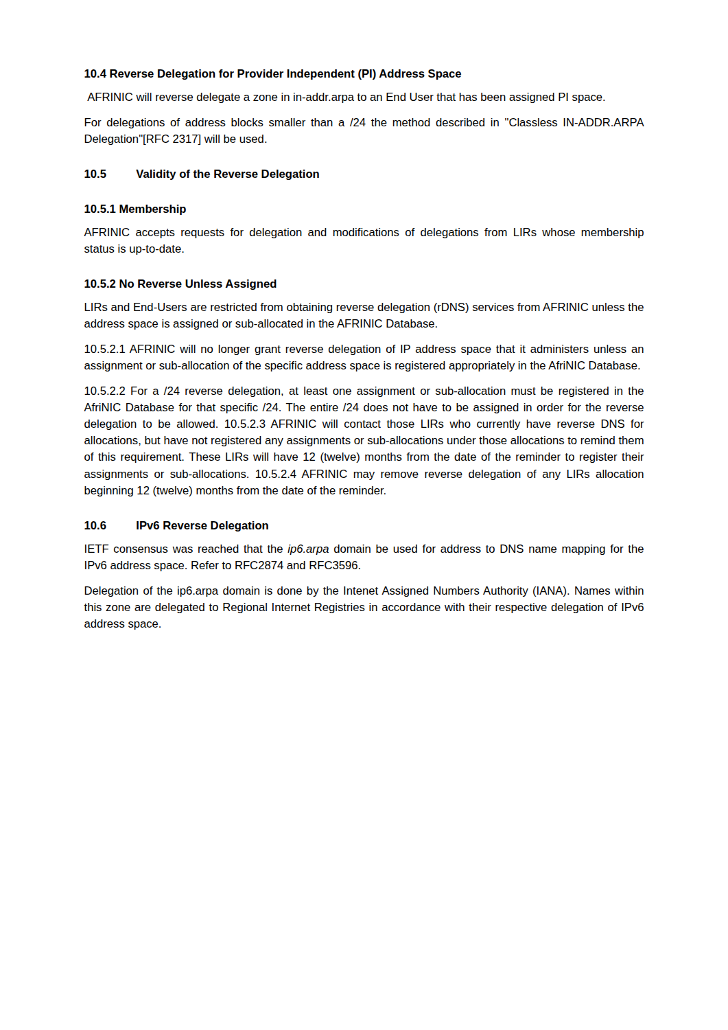10.4 Reverse Delegation for Provider Independent (PI) Address Space
AFRINIC will reverse delegate a zone in in-addr.arpa to an End User that has been assigned PI space.
For delegations of address blocks smaller than a /24 the method described in "Classless IN-ADDR.ARPA Delegation"[RFC 2317] will be used.
10.5 Validity of the Reverse Delegation
10.5.1 Membership
AFRINIC accepts requests for delegation and modifications of delegations from LIRs whose membership status is up-to-date.
10.5.2 No Reverse Unless Assigned
LIRs and End-Users are restricted from obtaining reverse delegation (rDNS) services from AFRINIC unless the address space is assigned or sub-allocated in the AFRINIC Database.
10.5.2.1 AFRINIC will no longer grant reverse delegation of IP address space that it administers unless an assignment or sub-allocation of the specific address space is registered appropriately in the AfriNIC Database.
10.5.2.2 For a /24 reverse delegation, at least one assignment or sub-allocation must be registered in the AfriNIC Database for that specific /24. The entire /24 does not have to be assigned in order for the reverse delegation to be allowed. 10.5.2.3 AFRINIC will contact those LIRs who currently have reverse DNS for allocations, but have not registered any assignments or sub-allocations under those allocations to remind them of this requirement. These LIRs will have 12 (twelve) months from the date of the reminder to register their assignments or sub-allocations. 10.5.2.4 AFRINIC may remove reverse delegation of any LIRs allocation beginning 12 (twelve) months from the date of the reminder.
10.6 IPv6 Reverse Delegation
IETF consensus was reached that the ip6.arpa domain be used for address to DNS name mapping for the IPv6 address space. Refer to RFC2874 and RFC3596.
Delegation of the ip6.arpa domain is done by the Intenet Assigned Numbers Authority (IANA). Names within this zone are delegated to Regional Internet Registries in accordance with their respective delegation of IPv6 address space.